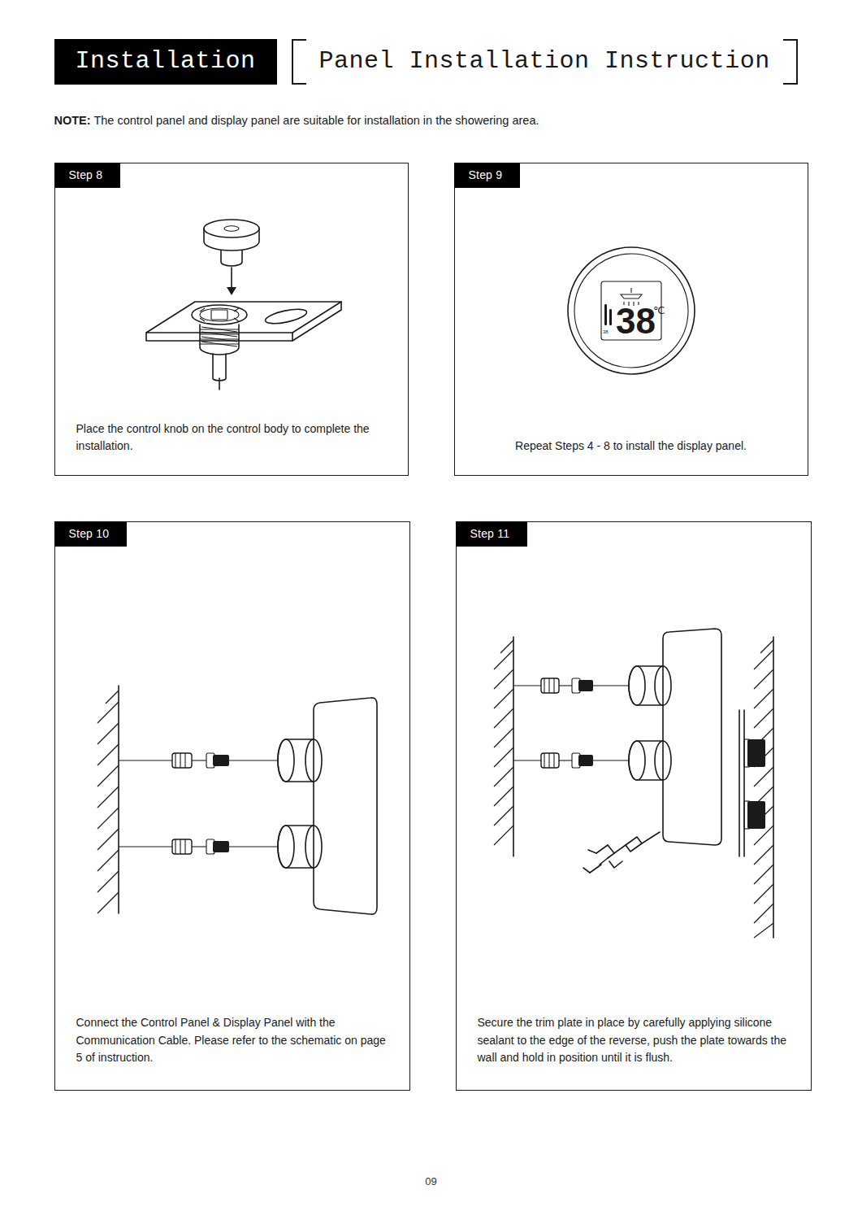Installation
Panel Installation Instruction
NOTE: The control panel and display panel are suitable for installation in the showering area.
Step 8
Place the control knob on the control body to complete the installation.
Step 9
38 38 ℃
Repeat Steps 4 - 8 to install the display panel.
Step 10
Connect the Control Panel & Display Panel with the Communication Cable. Please refer to the schematic on page 5 of instruction.
Step 11
Secure the trim plate in place by carefully applying silicone sealant to the edge of the reverse, push the plate towards the wall and hold in position until it is flush.
09